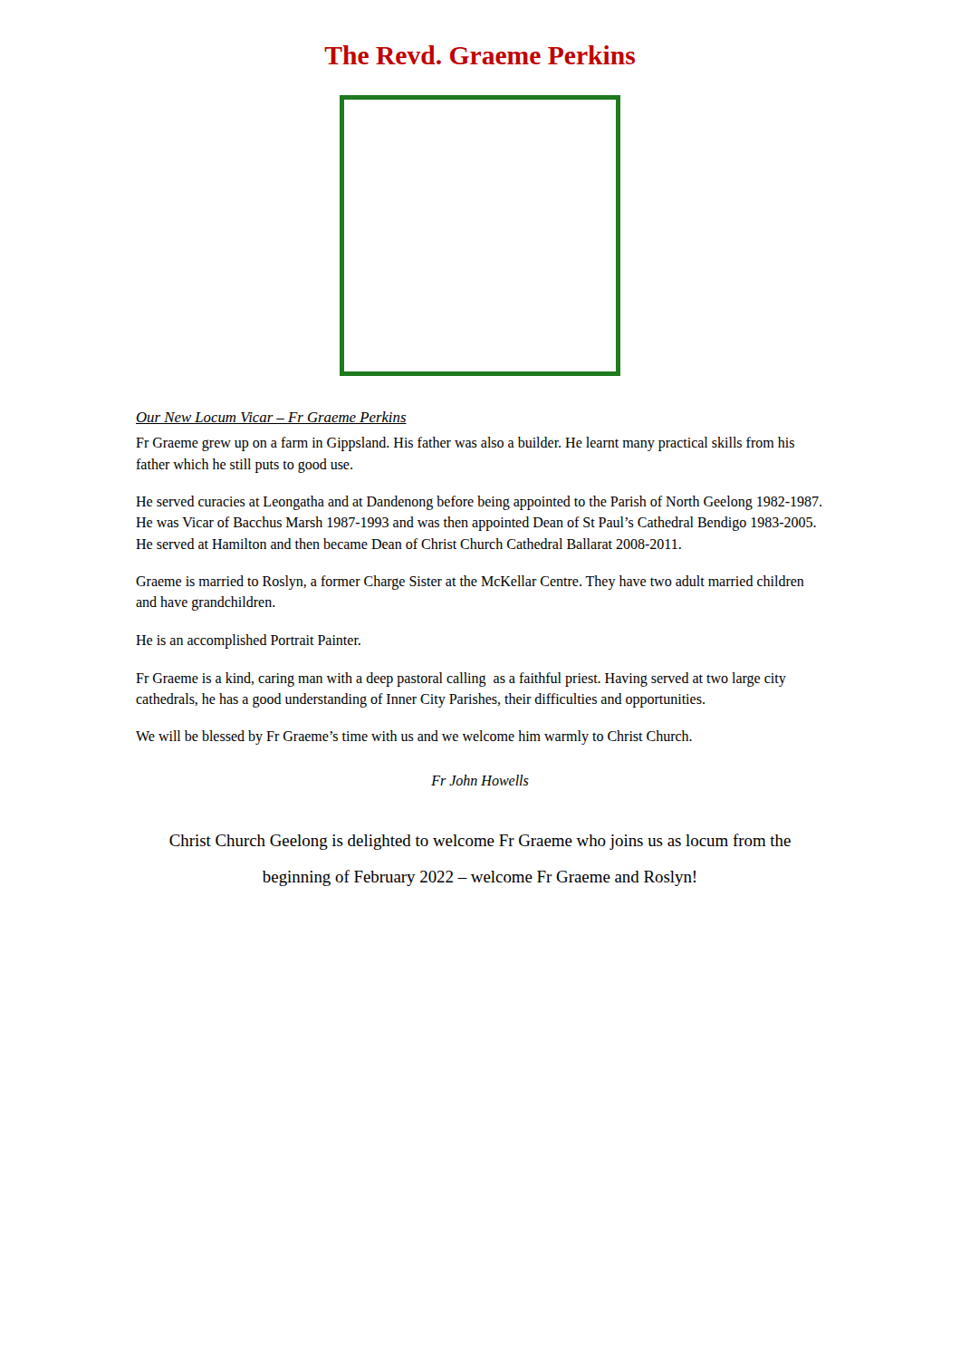The Revd. Graeme Perkins
Our New Locum Vicar – Fr Graeme Perkins
Fr Graeme grew up on a farm in Gippsland. His father was also a builder. He learnt many practical skills from his father which he still puts to good use.
He served curacies at Leongatha and at Dandenong before being appointed to the Parish of North Geelong 1982-1987.
He was Vicar of Bacchus Marsh 1987-1993 and was then appointed Dean of St Paul’s Cathedral Bendigo 1983-2005. He served at Hamilton and then became Dean of Christ Church Cathedral Ballarat 2008-2011.
Graeme is married to Roslyn, a former Charge Sister at the McKellar Centre. They have two adult married children and have grandchildren.
He is an accomplished Portrait Painter.
Fr Graeme is a kind, caring man with a deep pastoral calling as a faithful priest. Having served at two large city cathedrals, he has a good understanding of Inner City Parishes, their difficulties and opportunities.
We will be blessed by Fr Graeme’s time with us and we welcome him warmly to Christ Church.
Fr John Howells
Christ Church Geelong is delighted to welcome Fr Graeme who joins us as locum from the beginning of February 2022 – welcome Fr Graeme and Roslyn!